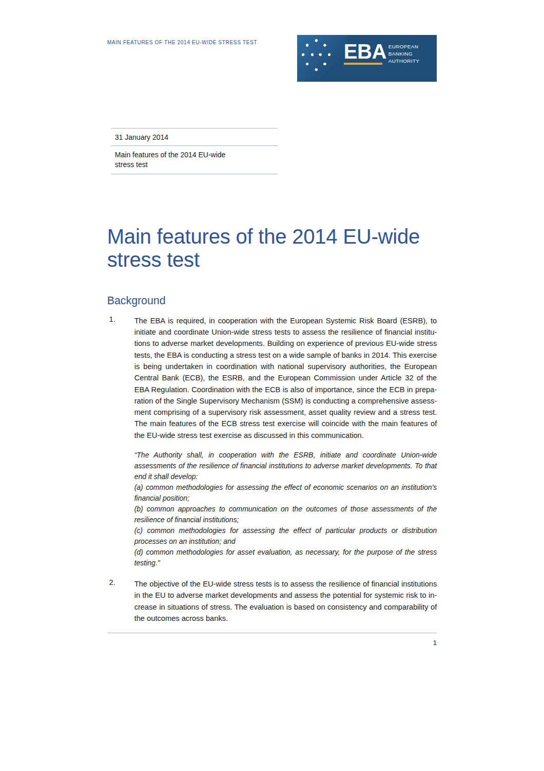Main features of the 2014 EU-wide stress test
EBA
EUROPEAN
BANKING
AUTHORITY
31 January 2014
Main features of the 2014 EU-wide
stress test
Main features of the 2014 EU-wide
stress test
Background
1. The EBA is required, in cooperation with the European Systemic Risk Board (ESRB), to initiate and coordinate Union-wide stress tests to assess the resilience of financial institutions to adverse market developments. Building on experience of previous EU-wide stress tests, the EBA is conducting a stress test on a wide sample of banks in 2014. This exercise is being undertaken in coordination with national supervisory authorities, the European Central Bank (ECB), the ESRB, and the European Commission under Article 32 of the EBA Regulation. Coordination with the ECB is also of importance, since the ECB in preparation of the Single Supervisory Mechanism (SSM) is conducting a comprehensive assessment comprising of a supervisory risk assessment, asset quality review and a stress test. The main features of the ECB stress test exercise will coincide with the main features of the EU-wide stress test exercise as discussed in this communication.
“The Authority shall, in cooperation with the ESRB, initiate and coordinate Union-wide assessments of the resilience of financial institutions to adverse market developments. To that end it shall develop:
(a) common methodologies for assessing the effect of economic scenarios on an institution's financial position;
(b) common approaches to communication on the outcomes of those assessments of the resilience of financial institutions;
(c) common methodologies for assessing the effect of particular products or distribution processes on an institution; and
(d) common methodologies for asset evaluation, as necessary, for the purpose of the stress testing."
2. The objective of the EU-wide stress tests is to assess the resilience of financial institutions in the EU to adverse market developments and assess the potential for systemic risk to increase in situations of stress. The evaluation is based on consistency and comparability of the outcomes across banks.
1